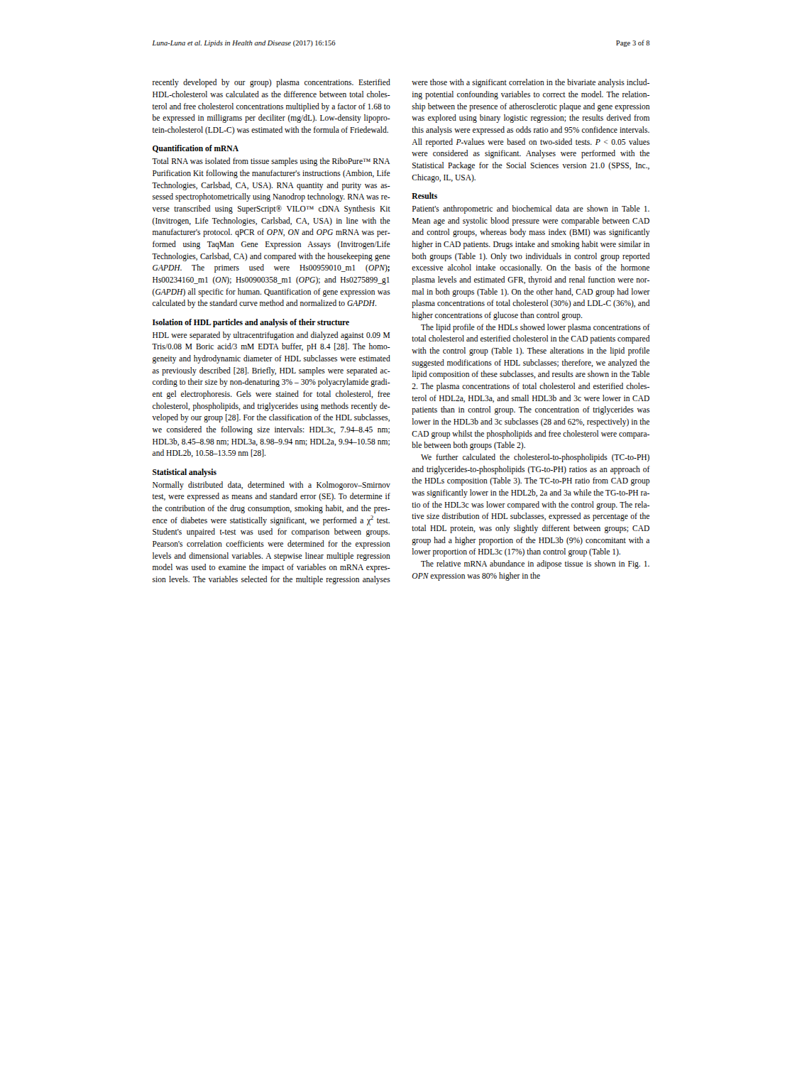Luna-Luna et al. Lipids in Health and Disease (2017) 16:156
Page 3 of 8
recently developed by our group) plasma concentrations. Esterified HDL-cholesterol was calculated as the difference between total cholesterol and free cholesterol concentrations multiplied by a factor of 1.68 to be expressed in milligrams per deciliter (mg/dL). Low-density lipoprotein-cholesterol (LDL-C) was estimated with the formula of Friedewald.
Quantification of mRNA
Total RNA was isolated from tissue samples using the RiboPure™ RNA Purification Kit following the manufacturer's instructions (Ambion, Life Technologies, Carlsbad, CA, USA). RNA quantity and purity was assessed spectrophotometrically using Nanodrop technology. RNA was reverse transcribed using SuperScript® VILO™ cDNA Synthesis Kit (Invitrogen, Life Technologies, Carlsbad, CA, USA) in line with the manufacturer's protocol. qPCR of OPN, ON and OPG mRNA was performed using TaqMan Gene Expression Assays (Invitrogen/Life Technologies, Carlsbad, CA) and compared with the housekeeping gene GAPDH. The primers used were Hs00959010_m1 (OPN); Hs00234160_m1 (ON); Hs00900358_m1 (OPG); and Hs0275899_g1 (GAPDH) all specific for human. Quantification of gene expression was calculated by the standard curve method and normalized to GAPDH.
Isolation of HDL particles and analysis of their structure
HDL were separated by ultracentrifugation and dialyzed against 0.09 M Tris/0.08 M Boric acid/3 mM EDTA buffer, pH 8.4 [28]. The homogeneity and hydrodynamic diameter of HDL subclasses were estimated as previously described [28]. Briefly, HDL samples were separated according to their size by non-denaturing 3% – 30% polyacrylamide gradient gel electrophoresis. Gels were stained for total cholesterol, free cholesterol, phospholipids, and triglycerides using methods recently developed by our group [28]. For the classification of the HDL subclasses, we considered the following size intervals: HDL3c, 7.94–8.45 nm; HDL3b, 8.45–8.98 nm; HDL3a, 8.98–9.94 nm; HDL2a, 9.94–10.58 nm; and HDL2b, 10.58–13.59 nm [28].
Statistical analysis
Normally distributed data, determined with a Kolmogorov–Smirnov test, were expressed as means and standard error (SE). To determine if the contribution of the drug consumption, smoking habit, and the presence of diabetes were statistically significant, we performed a χ2 test. Student's unpaired t-test was used for comparison between groups. Pearson's correlation coefficients were determined for the expression levels and dimensional variables. A stepwise linear multiple regression model was used to examine the impact of variables on mRNA expression levels. The variables selected for the multiple regression analyses were those with a significant correlation in the bivariate analysis including potential confounding variables to correct the model. The relationship between the presence of atherosclerotic plaque and gene expression was explored using binary logistic regression; the results derived from this analysis were expressed as odds ratio and 95% confidence intervals. All reported P-values were based on two-sided tests. P < 0.05 values were considered as significant. Analyses were performed with the Statistical Package for the Social Sciences version 21.0 (SPSS, Inc., Chicago, IL, USA).
Results
Patient's anthropometric and biochemical data are shown in Table 1. Mean age and systolic blood pressure were comparable between CAD and control groups, whereas body mass index (BMI) was significantly higher in CAD patients. Drugs intake and smoking habit were similar in both groups (Table 1). Only two individuals in control group reported excessive alcohol intake occasionally. On the basis of the hormone plasma levels and estimated GFR, thyroid and renal function were normal in both groups (Table 1). On the other hand, CAD group had lower plasma concentrations of total cholesterol (30%) and LDL-C (36%), and higher concentrations of glucose than control group.
The lipid profile of the HDLs showed lower plasma concentrations of total cholesterol and esterified cholesterol in the CAD patients compared with the control group (Table 1). These alterations in the lipid profile suggested modifications of HDL subclasses; therefore, we analyzed the lipid composition of these subclasses, and results are shown in the Table 2. The plasma concentrations of total cholesterol and esterified cholesterol of HDL2a, HDL3a, and small HDL3b and 3c were lower in CAD patients than in control group. The concentration of triglycerides was lower in the HDL3b and 3c subclasses (28 and 62%, respectively) in the CAD group whilst the phospholipids and free cholesterol were comparable between both groups (Table 2).
We further calculated the cholesterol-to-phospholipids (TC-to-PH) and triglycerides-to-phospholipids (TG-to-PH) ratios as an approach of the HDLs composition (Table 3). The TC-to-PH ratio from CAD group was significantly lower in the HDL2b, 2a and 3a while the TG-to-PH ratio of the HDL3c was lower compared with the control group. The relative size distribution of HDL subclasses, expressed as percentage of the total HDL protein, was only slightly different between groups; CAD group had a higher proportion of the HDL3b (9%) concomitant with a lower proportion of HDL3c (17%) than control group (Table 1).
The relative mRNA abundance in adipose tissue is shown in Fig. 1. OPN expression was 80% higher in the